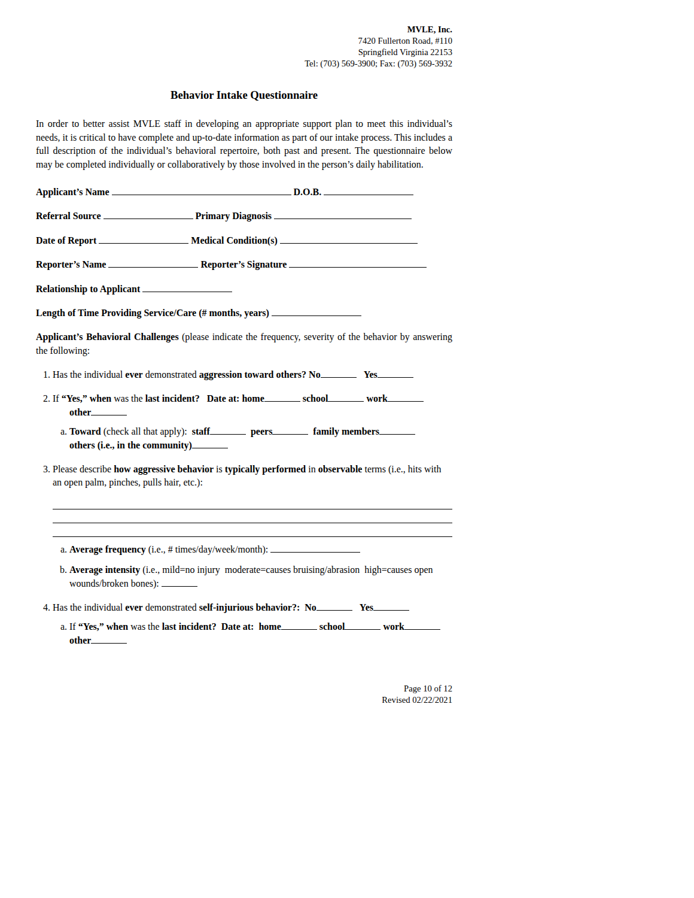MVLE, Inc.
7420 Fullerton Road, #110
Springfield Virginia 22153
Tel: (703) 569-3900; Fax: (703) 569-3932
Behavior Intake Questionnaire
In order to better assist MVLE staff in developing an appropriate support plan to meet this individual’s needs, it is critical to have complete and up-to-date information as part of our intake process. This includes a full description of the individual’s behavioral repertoire, both past and present. The questionnaire below may be completed individually or collaboratively by those involved in the person’s daily habilitation.
Applicant’s Name D.O.B.
Referral Source Primary Diagnosis
Date of Report Medical Condition(s)
Reporter’s Name Reporter’s Signature
Relationship to Applicant
Length of Time Providing Service/Care (# months, years)
Applicant’s Behavioral Challenges (please indicate the frequency, severity of the behavior by answering the following:
Has the individual ever demonstrated aggression toward others? No Yes
If “Yes,” when was the last incident? Date at: home school work
other
Toward (check all that apply): staff peers family members
others (i.e., in the community)
Please describe how aggressive behavior is typically performed in observable terms (i.e., hits with an open palm, pinches, pulls hair, etc.):
Average frequency (i.e., # times/day/week/month):
Average intensity (i.e., mild=no injury moderate=causes bruising/abrasion high=causes open wounds/broken bones):
Has the individual ever demonstrated self-injurious behavior?: No Yes
If “Yes,” when was the last incident? Date at: home school work
other
Page 10 of 12
Revised 02/22/2021